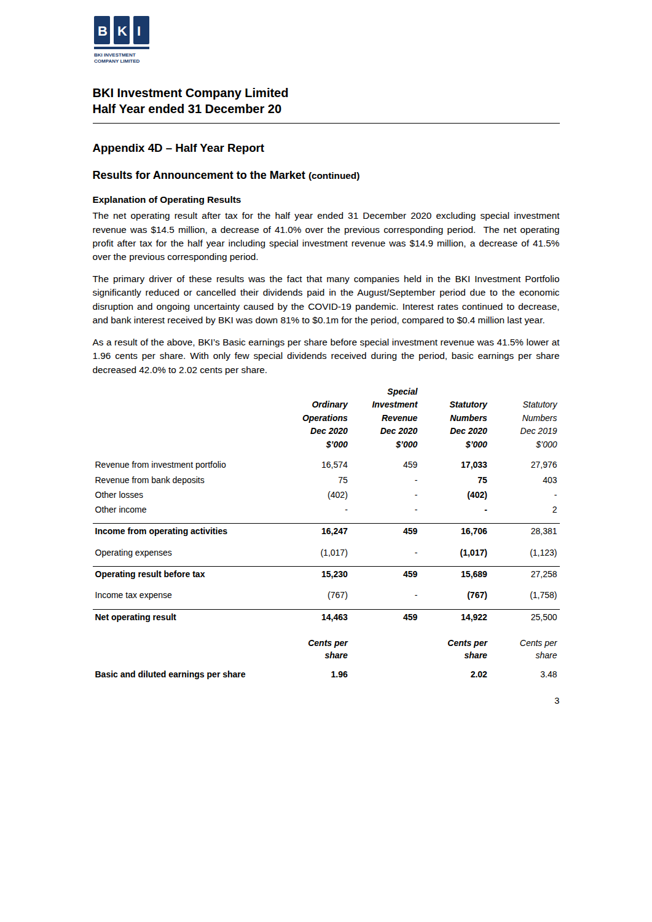B K I BKI INVESTMENT COMPANY LIMITED
BKI Investment Company LimitedHalf Year ended 31 December 20
Appendix 4D – Half Year Report
Results for Announcement to the Market (continued)
Explanation of Operating Results
The net operating result after tax for the half year ended 31 December 2020 excluding special investment revenue was $14.5 million, a decrease of 41.0% over the previous corresponding period. The net operating profit after tax for the half year including special investment revenue was $14.9 million, a decrease of 41.5% over the previous corresponding period.
The primary driver of these results was the fact that many companies held in the BKI Investment Portfolio significantly reduced or cancelled their dividends paid in the August/September period due to the economic disruption and ongoing uncertainty caused by the COVID-19 pandemic. Interest rates continued to decrease, and bank interest received by BKI was down 81% to $0.1m for the period, compared to $0.4 million last year.
As a result of the above, BKI’s Basic earnings per share before special investment revenue was 41.5% lower at 1.96 cents per share. With only few special dividends received during the period, basic earnings per share decreased 42.0% to 2.02 cents per share.
| | | Special | | |
| --- | --- | --- | --- | --- |
| | Ordinary | Investment | Statutory | Statutory |
| | Operations | Revenue | Numbers | Numbers |
| | Dec 2020 | Dec 2020 | Dec 2020 | Dec 2019 |
| | $’000 | $’000 | $’000 | $’000 |
| Revenue from investment portfolio | 16,574 | 459 | 17,033 | 27,976 |
| Revenue from bank deposits | 75 | - | 75 | 403 |
| Other losses | (402) | - | (402) | - |
| Other income | - | - | - | 2 |
| Income from operating activities | 16,247 | 459 | 16,706 | 28,381 |
| Operating expenses | (1,017) | - | (1,017) | (1,123) |
| Operating result before tax | 15,230 | 459 | 15,689 | 27,258 |
| Income tax expense | (767) | - | (767) | (1,758) |
| Net operating result | 14,463 | 459 | 14,922 | 25,500 |
| | Cents per share | | Cents per share | Cents per share |
| Basic and diluted earnings per share | 1.96 | | 2.02 | 3.48 |
3